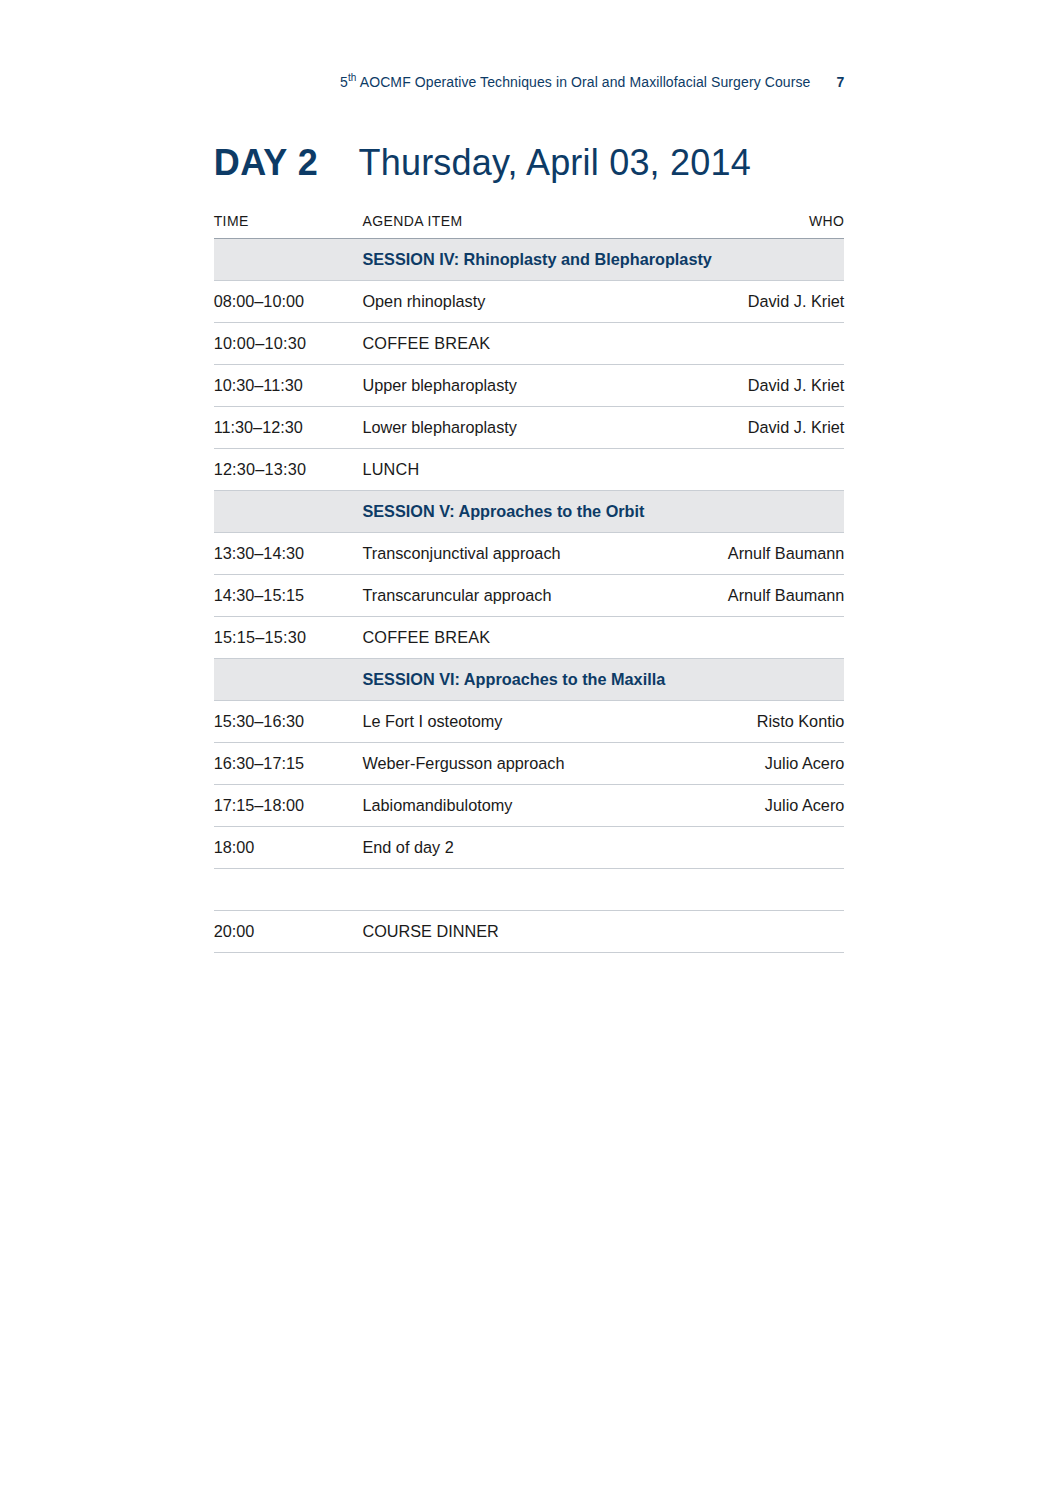5th AOCMF Operative Techniques in Oral and Maxillofacial Surgery Course 7
DAY 2 Thursday, April 03, 2014
| Time | Agenda item | Who |
| --- | --- | --- |
| | SESSION IV: Rhinoplasty and Blepharoplasty | |
| 08:00–10:00 | Open rhinoplasty | David J. Kriet |
| 10:00–10:30 | COFFEE BREAK | |
| 10:30–11:30 | Upper blepharoplasty | David J. Kriet |
| 11:30–12:30 | Lower blepharoplasty | David J. Kriet |
| 12:30–13:30 | LUNCH | |
| | SESSION V: Approaches to the Orbit | |
| 13:30–14:30 | Transconjunctival approach | Arnulf Baumann |
| 14:30–15:15 | Transcaruncular approach | Arnulf Baumann |
| 15:15–15:30 | COFFEE BREAK | |
| | SESSION VI: Approaches to the Maxilla | |
| 15:30–16:30 | Le Fort I osteotomy | Risto Kontio |
| 16:30–17:15 | Weber-Fergusson approach | Julio Acero |
| 17:15–18:00 | Labiomandibulotomy | Julio Acero |
| 18:00 | End of day 2 | |
| 20:00 | COURSE DINNER | |